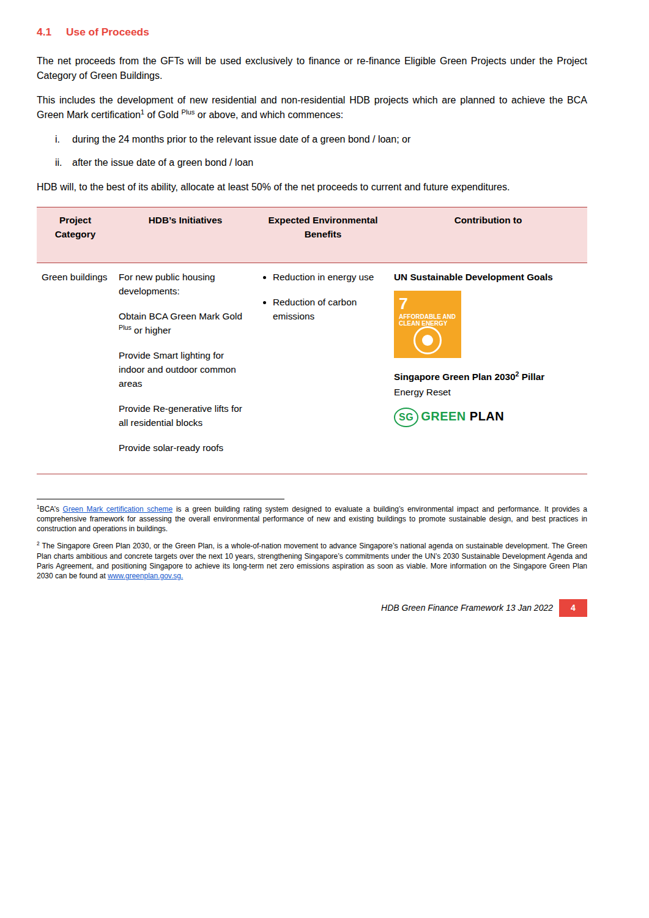4.1 Use of Proceeds
The net proceeds from the GFTs will be used exclusively to finance or re-finance Eligible Green Projects under the Project Category of Green Buildings.
This includes the development of new residential and non-residential HDB projects which are planned to achieve the BCA Green Mark certification1 of Gold Plus or above, and which commences:
i. during the 24 months prior to the relevant issue date of a green bond / loan; or
ii. after the issue date of a green bond / loan
HDB will, to the best of its ability, allocate at least 50% of the net proceeds to current and future expenditures.
| Project Category | HDB’s Initiatives | Expected Environmental Benefits | Contribution to |
| --- | --- | --- | --- |
| Green buildings | For new public housing developments: Obtain BCA Green Mark Gold Plus or higher Provide Smart lighting for indoor and outdoor common areas Provide Re-generative lifts for all residential blocks Provide solar-ready roofs | Reduction in energy use Reduction of carbon emissions | UN Sustainable Development Goals 7 AFFORDABLE AND CLEAN ENERGY Singapore Green Plan 2030 2 Pillar Energy Reset SG GREEN PLAN |
1BCA’s Green Mark certification scheme is a green building rating system designed to evaluate a building’s environmental impact and performance. It provides a comprehensive framework for assessing the overall environmental performance of new and existing buildings to promote sustainable design, and best practices in construction and operations in buildings.
2 The Singapore Green Plan 2030, or the Green Plan, is a whole-of-nation movement to advance Singapore’s national agenda on sustainable development. The Green Plan charts ambitious and concrete targets over the next 10 years, strengthening Singapore’s commitments under the UN’s 2030 Sustainable Development Agenda and Paris Agreement, and positioning Singapore to achieve its long-term net zero emissions aspiration as soon as viable. More information on the Singapore Green Plan 2030 can be found at www.greenplan.gov.sg.
HDB Green Finance Framework 13 Jan 2022
4